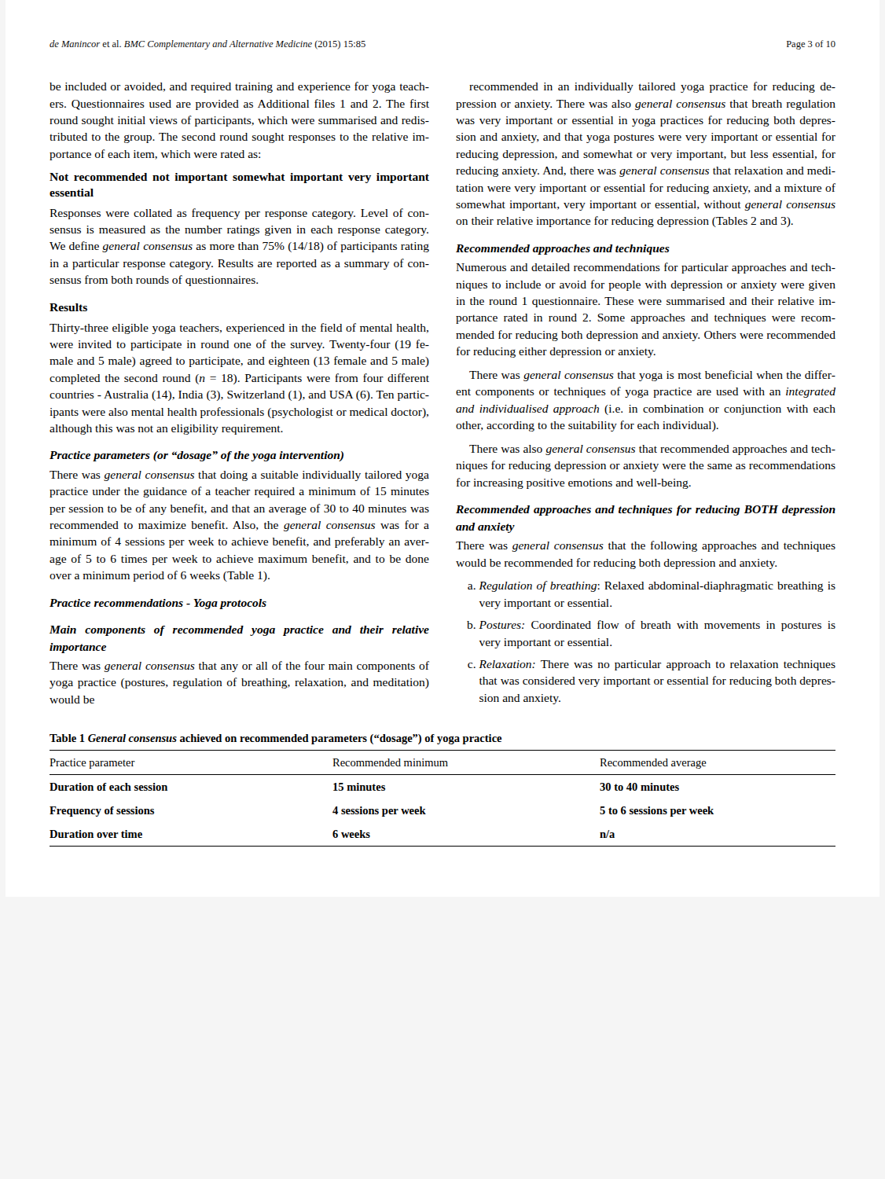de Manincor et al. BMC Complementary and Alternative Medicine (2015) 15:85
Page 3 of 10
be included or avoided, and required training and experience for yoga teachers. Questionnaires used are provided as Additional files 1 and 2. The first round sought initial views of participants, which were summarised and redistributed to the group. The second round sought responses to the relative importance of each item, which were rated as:
Not recommended not important somewhat important very important essential
Responses were collated as frequency per response category. Level of consensus is measured as the number ratings given in each response category. We define general consensus as more than 75% (14/18) of participants rating in a particular response category. Results are reported as a summary of consensus from both rounds of questionnaires.
Results
Thirty-three eligible yoga teachers, experienced in the field of mental health, were invited to participate in round one of the survey. Twenty-four (19 female and 5 male) agreed to participate, and eighteen (13 female and 5 male) completed the second round (n = 18). Participants were from four different countries - Australia (14), India (3), Switzerland (1), and USA (6). Ten participants were also mental health professionals (psychologist or medical doctor), although this was not an eligibility requirement.
Practice parameters (or “dosage” of the yoga intervention)
There was general consensus that doing a suitable individually tailored yoga practice under the guidance of a teacher required a minimum of 15 minutes per session to be of any benefit, and that an average of 30 to 40 minutes was recommended to maximize benefit. Also, the general consensus was for a minimum of 4 sessions per week to achieve benefit, and preferably an average of 5 to 6 times per week to achieve maximum benefit, and to be done over a minimum period of 6 weeks (Table 1).
Practice recommendations - Yoga protocols
Main components of recommended yoga practice and their relative importance
There was general consensus that any or all of the four main components of yoga practice (postures, regulation of breathing, relaxation, and meditation) would be
recommended in an individually tailored yoga practice for reducing depression or anxiety. There was also general consensus that breath regulation was very important or essential in yoga practices for reducing both depression and anxiety, and that yoga postures were very important or essential for reducing depression, and somewhat or very important, but less essential, for reducing anxiety. And, there was general consensus that relaxation and meditation were very important or essential for reducing anxiety, and a mixture of somewhat important, very important or essential, without general consensus on their relative importance for reducing depression (Tables 2 and 3).
Recommended approaches and techniques
Numerous and detailed recommendations for particular approaches and techniques to include or avoid for people with depression or anxiety were given in the round 1 questionnaire. These were summarised and their relative importance rated in round 2. Some approaches and techniques were recommended for reducing both depression and anxiety. Others were recommended for reducing either depression or anxiety.
There was general consensus that yoga is most beneficial when the different components or techniques of yoga practice are used with an integrated and individualised approach (i.e. in combination or conjunction with each other, according to the suitability for each individual).
There was also general consensus that recommended approaches and techniques for reducing depression or anxiety were the same as recommendations for increasing positive emotions and well-being.
Recommended approaches and techniques for reducing BOTH depression and anxiety
There was general consensus that the following approaches and techniques would be recommended for reducing both depression and anxiety.
Regulation of breathing: Relaxed abdominal-diaphragmatic breathing is very important or essential.
Postures: Coordinated flow of breath with movements in postures is very important or essential.
Relaxation: There was no particular approach to relaxation techniques that was considered very important or essential for reducing both depression and anxiety.
Table 1 General consensus achieved on recommended parameters (“dosage”) of yoga practice
| Practice parameter | Recommended minimum | Recommended average |
| --- | --- | --- |
| Duration of each session | 15 minutes | 30 to 40 minutes |
| Frequency of sessions | 4 sessions per week | 5 to 6 sessions per week |
| Duration over time | 6 weeks | n/a |